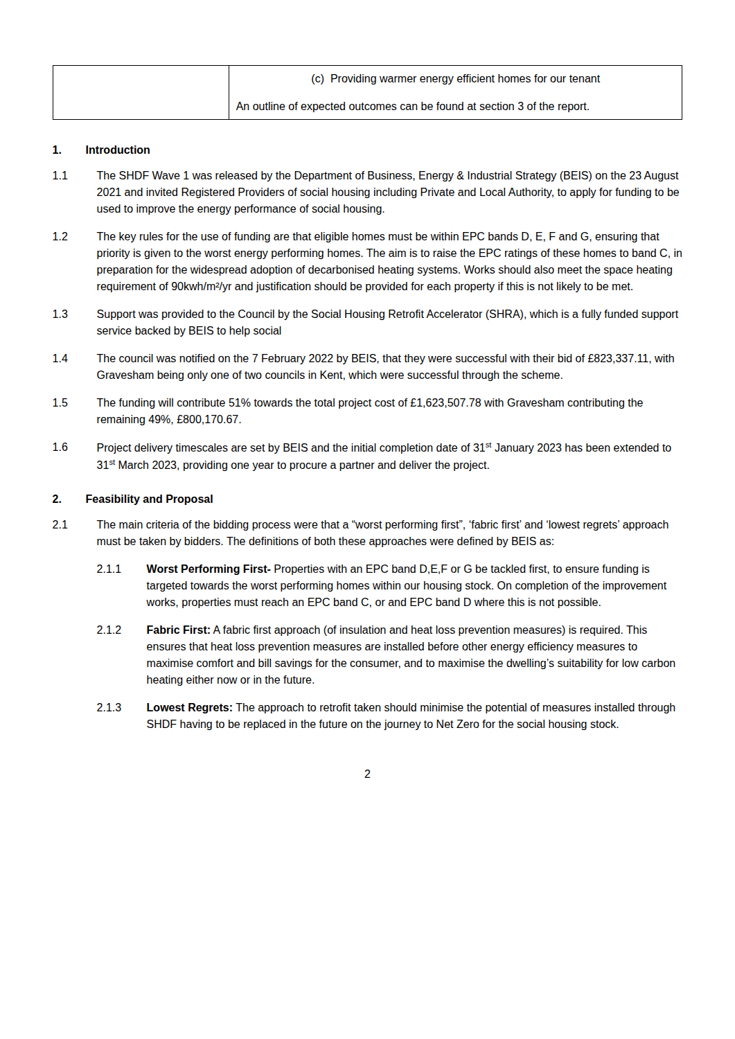| | (c) Providing warmer energy efficient homes for our tenant An outline of expected outcomes can be found at section 3 of the report. |
1. Introduction
1.1 The SHDF Wave 1 was released by the Department of Business, Energy & Industrial Strategy (BEIS) on the 23 August 2021 and invited Registered Providers of social housing including Private and Local Authority, to apply for funding to be used to improve the energy performance of social housing.
1.2 The key rules for the use of funding are that eligible homes must be within EPC bands D, E, F and G, ensuring that priority is given to the worst energy performing homes. The aim is to raise the EPC ratings of these homes to band C, in preparation for the widespread adoption of decarbonised heating systems. Works should also meet the space heating requirement of 90kwh/m²/yr and justification should be provided for each property if this is not likely to be met.
1.3 Support was provided to the Council by the Social Housing Retrofit Accelerator (SHRA), which is a fully funded support service backed by BEIS to help social
1.4 The council was notified on the 7 February 2022 by BEIS, that they were successful with their bid of £823,337.11, with Gravesham being only one of two councils in Kent, which were successful through the scheme.
1.5 The funding will contribute 51% towards the total project cost of £1,623,507.78 with Gravesham contributing the remaining 49%, £800,170.67.
1.6 Project delivery timescales are set by BEIS and the initial completion date of 31st January 2023 has been extended to 31st March 2023, providing one year to procure a partner and deliver the project.
2. Feasibility and Proposal
2.1 The main criteria of the bidding process were that a “worst performing first”, ‘fabric first’ and ‘lowest regrets’ approach must be taken by bidders. The definitions of both these approaches were defined by BEIS as:
2.1.1 Worst Performing First- Properties with an EPC band D,E,F or G be tackled first, to ensure funding is targeted towards the worst performing homes within our housing stock. On completion of the improvement works, properties must reach an EPC band C, or and EPC band D where this is not possible.
2.1.2 Fabric First: A fabric first approach (of insulation and heat loss prevention measures) is required. This ensures that heat loss prevention measures are installed before other energy efficiency measures to maximise comfort and bill savings for the consumer, and to maximise the dwelling’s suitability for low carbon heating either now or in the future.
2.1.3 Lowest Regrets: The approach to retrofit taken should minimise the potential of measures installed through SHDF having to be replaced in the future on the journey to Net Zero for the social housing stock.
2